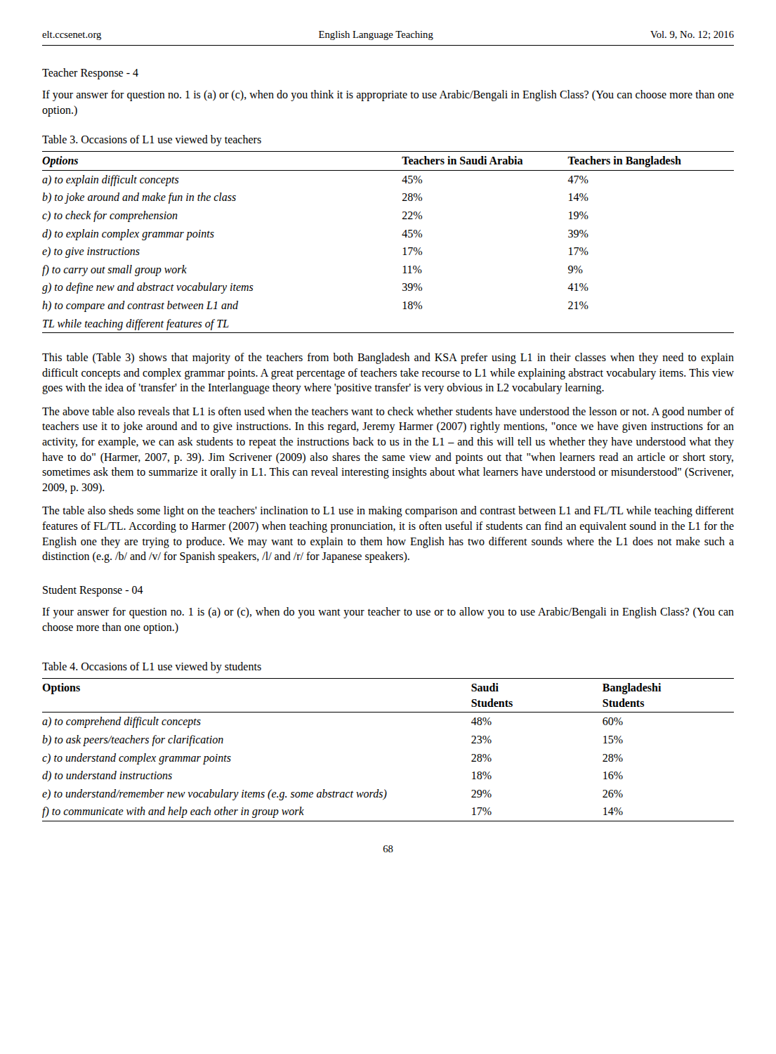elt.ccsenet.org
English Language Teaching
Vol. 9, No. 12; 2016
Teacher Response - 4
If your answer for question no. 1 is (a) or (c), when do you think it is appropriate to use Arabic/Bengali in English Class? (You can choose more than one option.)
Table 3. Occasions of L1 use viewed by teachers
| Options | Teachers in Saudi Arabia | Teachers in Bangladesh |
| --- | --- | --- |
| a) to explain difficult concepts | 45% | 47% |
| b) to joke around and make fun in the class | 28% | 14% |
| c) to check for comprehension | 22% | 19% |
| d) to explain complex grammar points | 45% | 39% |
| e) to give instructions | 17% | 17% |
| f) to carry out small group work | 11% | 9% |
| g) to define new and abstract vocabulary items | 39% | 41% |
| h) to compare and contrast between L1 and | 18% | 21% |
| TL while teaching different features of TL | | |
This table (Table 3) shows that majority of the teachers from both Bangladesh and KSA prefer using L1 in their classes when they need to explain difficult concepts and complex grammar points. A great percentage of teachers take recourse to L1 while explaining abstract vocabulary items. This view goes with the idea of 'transfer' in the Interlanguage theory where 'positive transfer' is very obvious in L2 vocabulary learning.
The above table also reveals that L1 is often used when the teachers want to check whether students have understood the lesson or not. A good number of teachers use it to joke around and to give instructions. In this regard, Jeremy Harmer (2007) rightly mentions, "once we have given instructions for an activity, for example, we can ask students to repeat the instructions back to us in the L1 – and this will tell us whether they have understood what they have to do" (Harmer, 2007, p. 39). Jim Scrivener (2009) also shares the same view and points out that "when learners read an article or short story, sometimes ask them to summarize it orally in L1. This can reveal interesting insights about what learners have understood or misunderstood" (Scrivener, 2009, p. 309).
The table also sheds some light on the teachers' inclination to L1 use in making comparison and contrast between L1 and FL/TL while teaching different features of FL/TL. According to Harmer (2007) when teaching pronunciation, it is often useful if students can find an equivalent sound in the L1 for the English one they are trying to produce. We may want to explain to them how English has two different sounds where the L1 does not make such a distinction (e.g. /b/ and /v/ for Spanish speakers, /l/ and /r/ for Japanese speakers).
Student Response - 04
If your answer for question no. 1 is (a) or (c), when do you want your teacher to use or to allow you to use Arabic/Bengali in English Class? (You can choose more than one option.)
Table 4. Occasions of L1 use viewed by students
| Options | Saudi Students | Bangladeshi Students |
| --- | --- | --- |
| a) to comprehend difficult concepts | 48% | 60% |
| b) to ask peers/teachers for clarification | 23% | 15% |
| c) to understand complex grammar points | 28% | 28% |
| d) to understand instructions | 18% | 16% |
| e) to understand/remember new vocabulary items (e.g. some abstract words) | 29% | 26% |
| f) to communicate with and help each other in group work | 17% | 14% |
68